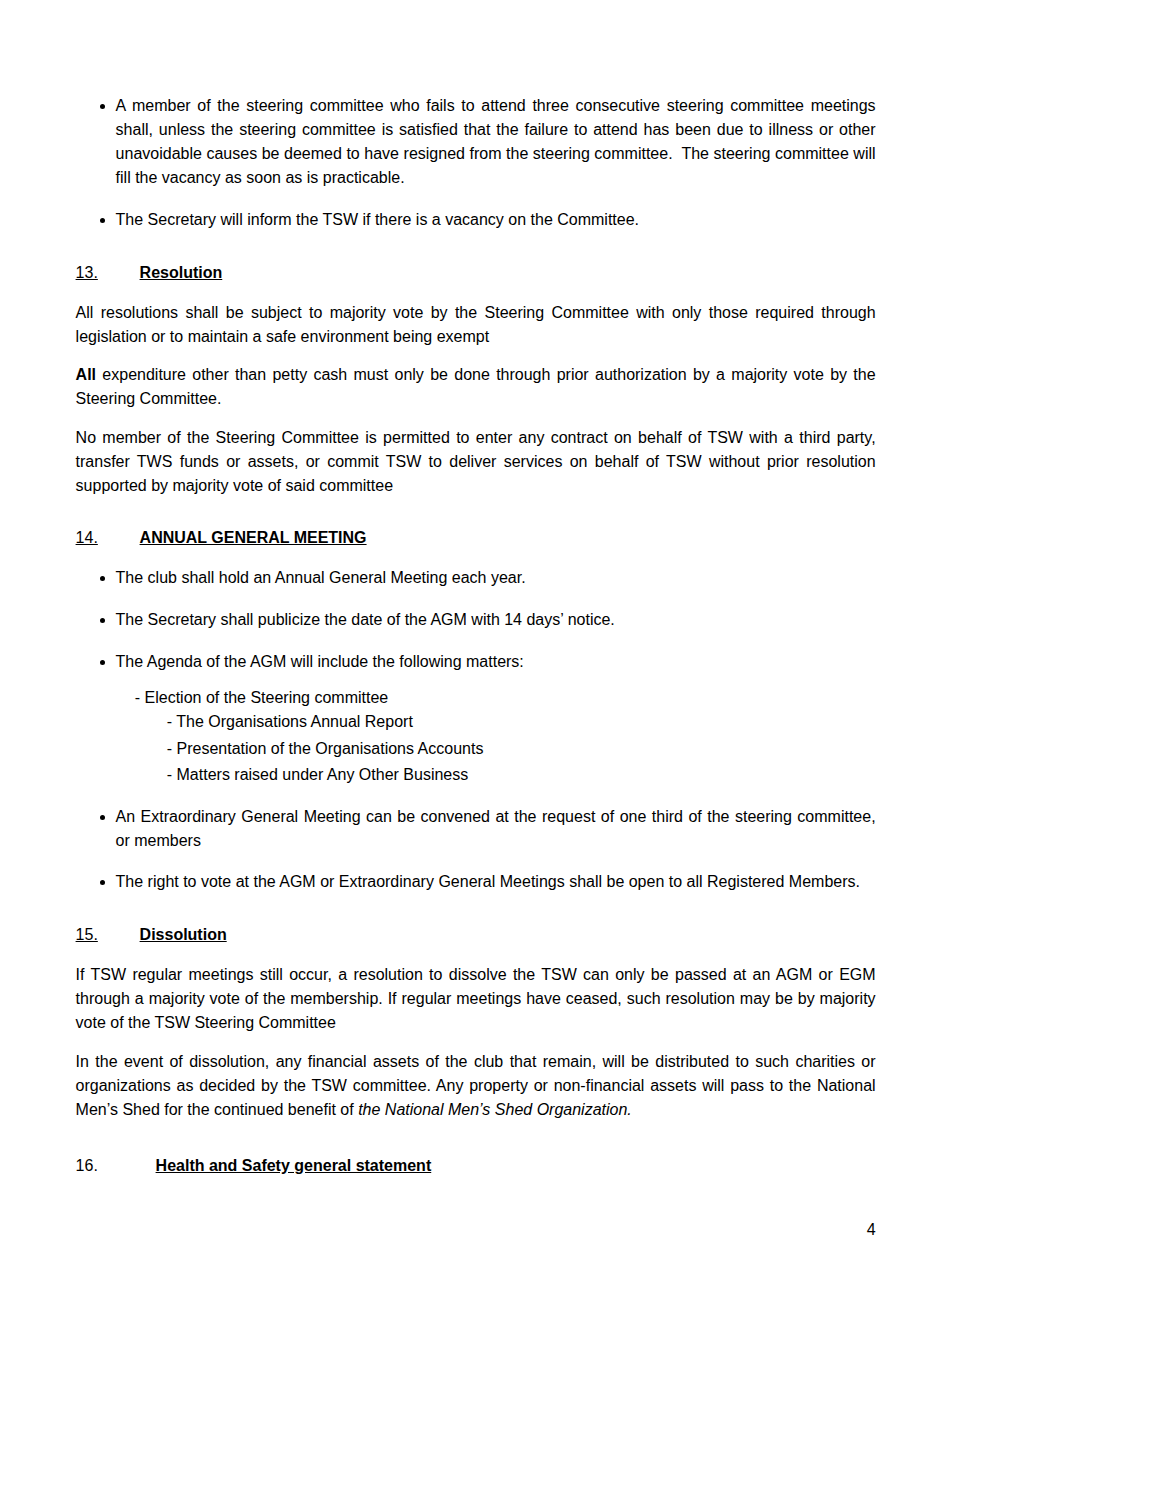A member of the steering committee who fails to attend three consecutive steering committee meetings shall, unless the steering committee is satisfied that the failure to attend has been due to illness or other unavoidable causes be deemed to have resigned from the steering committee. The steering committee will fill the vacancy as soon as is practicable.
The Secretary will inform the TSW if there is a vacancy on the Committee.
13. Resolution
All resolutions shall be subject to majority vote by the Steering Committee with only those required through legislation or to maintain a safe environment being exempt
All expenditure other than petty cash must only be done through prior authorization by a majority vote by the Steering Committee.
No member of the Steering Committee is permitted to enter any contract on behalf of TSW with a third party, transfer TWS funds or assets, or commit TSW to deliver services on behalf of TSW without prior resolution supported by majority vote of said committee
14. ANNUAL GENERAL MEETING
The club shall hold an Annual General Meeting each year.
The Secretary shall publicize the date of the AGM with 14 days’ notice.
The Agenda of the AGM will include the following matters:
- Election of the Steering committee
- The Organisations Annual Report
- Presentation of the Organisations Accounts
- Matters raised under Any Other Business
An Extraordinary General Meeting can be convened at the request of one third of the steering committee, or members
The right to vote at the AGM or Extraordinary General Meetings shall be open to all Registered Members.
15. Dissolution
If TSW regular meetings still occur, a resolution to dissolve the TSW can only be passed at an AGM or EGM through a majority vote of the membership. If regular meetings have ceased, such resolution may be by majority vote of the TSW Steering Committee
In the event of dissolution, any financial assets of the club that remain, will be distributed to such charities or organizations as decided by the TSW committee. Any property or non-financial assets will pass to the National Men’s Shed for the continued benefit of the National Men’s Shed Organization.
16. Health and Safety general statement
4